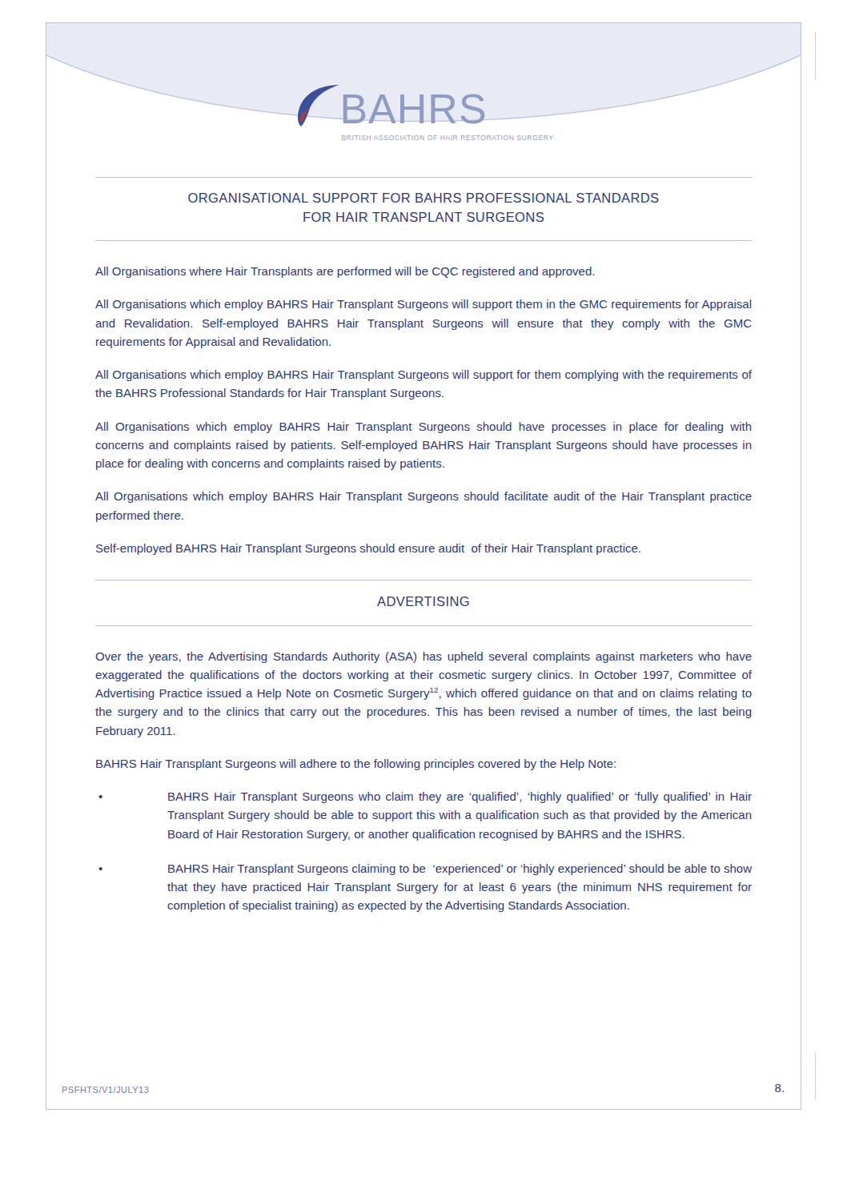BAHRS
British Association of Hair Restoration Surgery
Organisational support for BAHRS Professional Standards
for Hair Transplant Surgeons
All Organisations where Hair Transplants are performed will be CQC registered and approved.
All Organisations which employ BAHRS Hair Transplant Surgeons will support them in the GMC requirements for Appraisal and Revalidation. Self-employed BAHRS Hair Transplant Surgeons will ensure that they comply with the GMC requirements for Appraisal and Revalidation.
All Organisations which employ BAHRS Hair Transplant Surgeons will support for them complying with the requirements of the BAHRS Professional Standards for Hair Transplant Surgeons.
All Organisations which employ BAHRS Hair Transplant Surgeons should have processes in place for dealing with concerns and complaints raised by patients. Self-employed BAHRS Hair Transplant Surgeons should have processes in place for dealing with concerns and complaints raised by patients.
All Organisations which employ BAHRS Hair Transplant Surgeons should facilitate audit of the Hair Transplant practice performed there.
Self-employed BAHRS Hair Transplant Surgeons should ensure audit of their Hair Transplant practice.
Advertising
Over the years, the Advertising Standards Authority (ASA) has upheld several complaints against marketers who have exaggerated the qualifications of the doctors working at their cosmetic surgery clinics. In October 1997, Committee of Advertising Practice issued a Help Note on Cosmetic Surgery12, which offered guidance on that and on claims relating to the surgery and to the clinics that carry out the procedures. This has been revised a number of times, the last being February 2011.
BAHRS Hair Transplant Surgeons will adhere to the following principles covered by the Help Note:
• BAHRS Hair Transplant Surgeons who claim they are ‘qualified’, ‘highly qualified’ or ‘fully qualified’ in Hair Transplant Surgery should be able to support this with a qualification such as that provided by the American Board of Hair Restoration Surgery, or another qualification recognised by BAHRS and the ISHRS.
• BAHRS Hair Transplant Surgeons claiming to be ‘experienced’ or ‘highly experienced’ should be able to show that they have practiced Hair Transplant Surgery for at least 6 years (the minimum NHS requirement for completion of specialist training) as expected by the Advertising Standards Association.
PSFHTS/V1/JULY13
8.